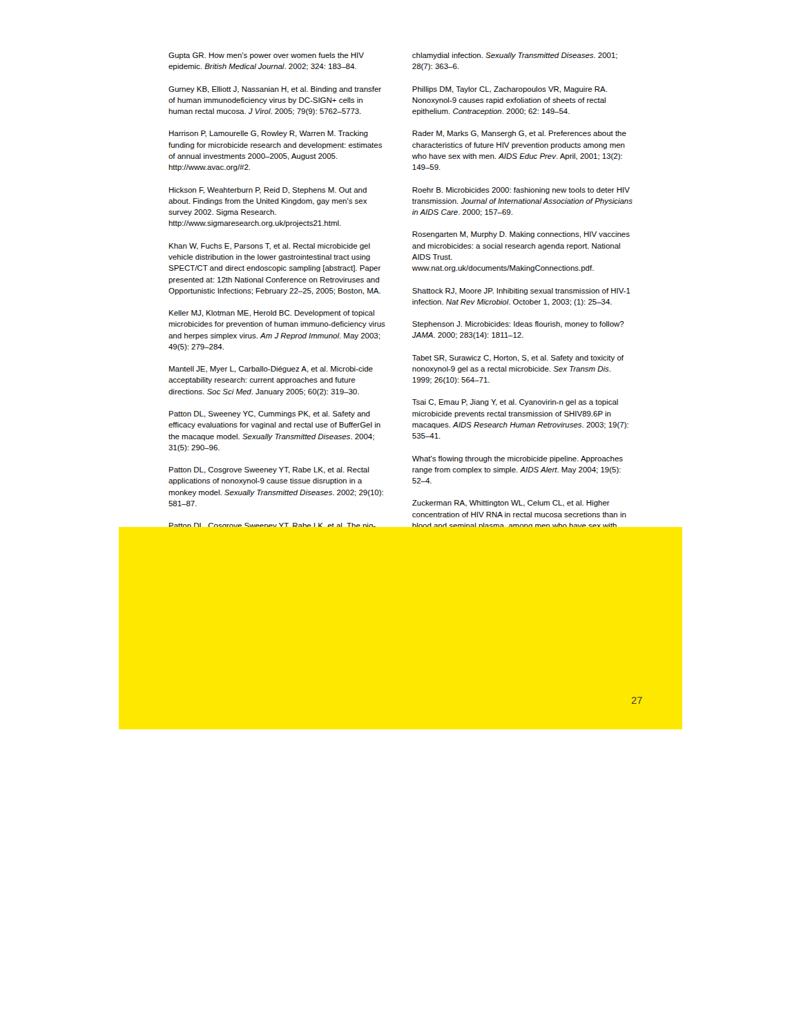Gupta GR. How men's power over women fuels the HIV epidemic. British Medical Journal. 2002; 324: 183–84.
Gurney KB, Elliott J, Nassanian H, et al. Binding and transfer of human immunodeficiency virus by DC-SIGN+ cells in human rectal mucosa. J Virol. 2005; 79(9): 5762–5773.
Harrison P, Lamourelle G, Rowley R, Warren M. Tracking funding for microbicide research and development: estimates of annual investments 2000–2005, August 2005. http://www.avac.org/#2.
Hickson F, Weahterburn P, Reid D, Stephens M. Out and about. Findings from the United Kingdom, gay men's sex survey 2002. Sigma Research. http://www.sigmaresearch.org.uk/projects21.html.
Khan W, Fuchs E, Parsons T, et al. Rectal microbicide gel vehicle distribution in the lower gastrointestinal tract using SPECT/CT and direct endoscopic sampling [abstract]. Paper presented at: 12th National Conference on Retroviruses and Opportunistic Infections; February 22–25, 2005; Boston, MA.
Keller MJ, Klotman ME, Herold BC. Development of topical microbicides for prevention of human immuno-deficiency virus and herpes simplex virus. Am J Reprod Immunol. May 2003; 49(5): 279–284.
Mantell JE, Myer L, Carballo-Diéguez A, et al. Microbi-cide acceptability research: current approaches and future directions. Soc Sci Med. January 2005; 60(2): 319–30.
Patton DL, Sweeney YC, Cummings PK, et al. Safety and efficacy evaluations for vaginal and rectal use of BufferGel in the macaque model. Sexually Transmitted Diseases. 2004; 31(5): 290–96.
Patton DL, Cosgrove Sweeney YT, Rabe LK, et al. Rectal applications of nonoxynol-9 cause tissue disruption in a monkey model. Sexually Transmitted Diseases. 2002; 29(10): 581–87.
Patton DL, Cosgrove Sweeney YT, Rabe LK, et al. The pig-tailed macaque rectal model: microflora and
chlamydial infection. Sexually Transmitted Diseases. 2001; 28(7): 363–6.
Phillips DM, Taylor CL, Zacharopoulos VR, Maguire RA. Nonoxynol-9 causes rapid exfoliation of sheets of rectal epithelium. Contraception. 2000; 62: 149–54.
Rader M, Marks G, Mansergh G, et al. Preferences about the characteristics of future HIV prevention products among men who have sex with men. AIDS Educ Prev. April, 2001; 13(2): 149–59.
Roehr B. Microbicides 2000: fashioning new tools to deter HIV transmission. Journal of International Association of Physicians in AIDS Care. 2000; 157–69.
Rosengarten M, Murphy D. Making connections, HIV vaccines and microbicides: a social research agenda report. National AIDS Trust. www.nat.org.uk/documents/MakingConnections.pdf.
Shattock RJ, Moore JP. Inhibiting sexual transmission of HIV-1 infection. Nat Rev Microbiol. October 1, 2003; (1): 25–34.
Stephenson J. Microbicides: Ideas flourish, money to follow? JAMA. 2000; 283(14): 1811–12.
Tabet SR, Surawicz C, Horton, S, et al. Safety and toxicity of nonoxynol-9 gel as a rectal microbicide. Sex Transm Dis. 1999; 26(10): 564–71.
Tsai C, Emau P, Jiang Y, et al. Cyanovirin-n gel as a topical microbicide prevents rectal transmission of SHIV89.6P in macaques. AIDS Research Human Retroviruses. 2003; 19(7): 535–41.
What's flowing through the microbicide pipeline. Approaches range from complex to simple. AIDS Alert. May 2004; 19(5): 52–4.
Zuckerman RA, Whittington WL, Celum CL, et al. Higher concentration of HIV RNA in rectal mucosa secretions than in blood and seminal plasma, among men who have sex with men, independent of antiretroviral therapy. J Infect Dis. July 1, 2004; 190(1): 156–61.
27